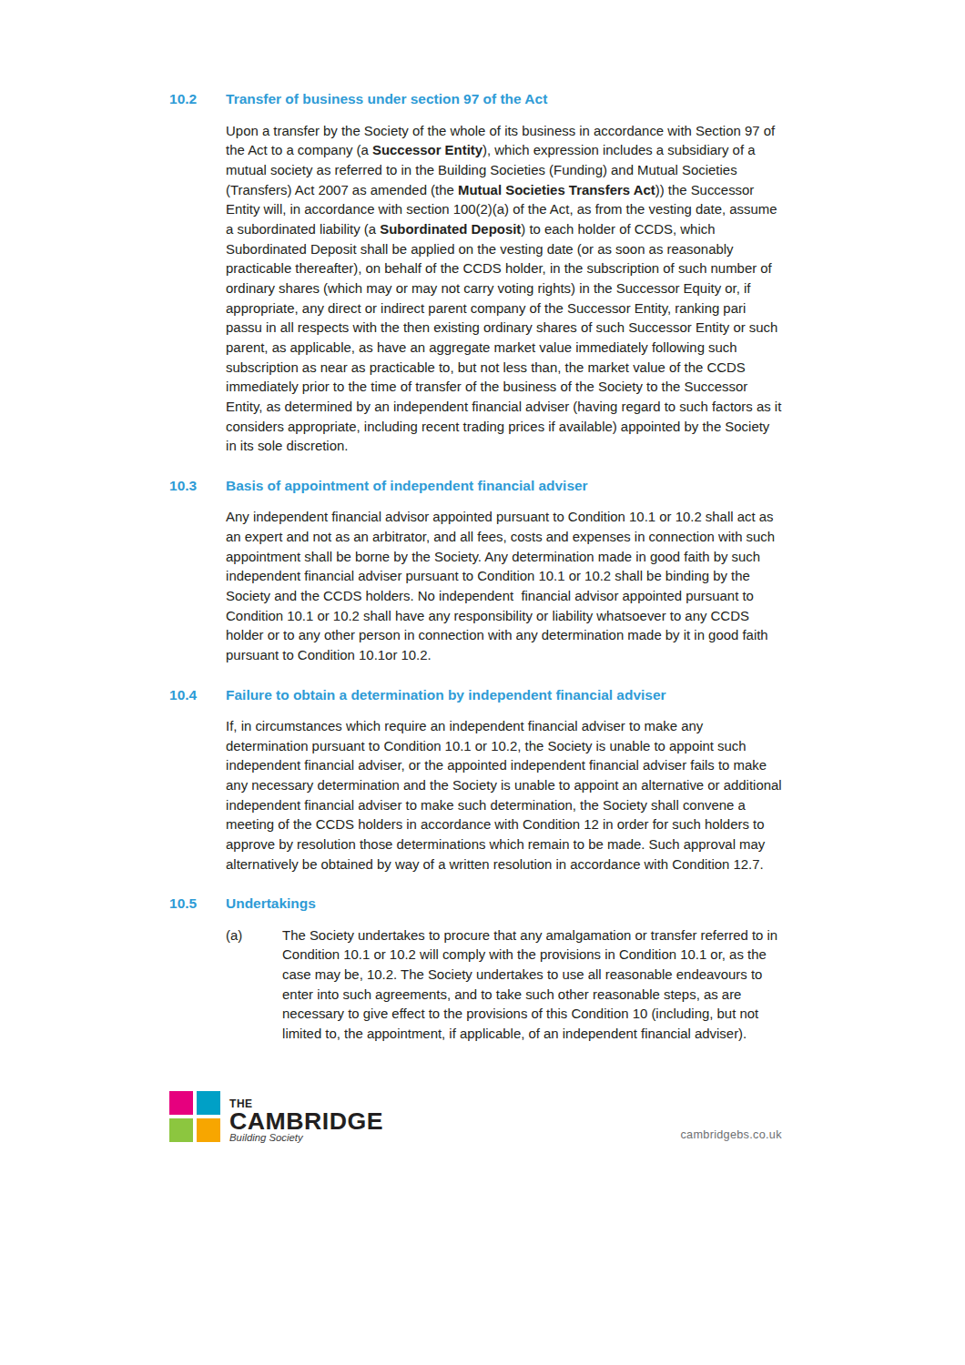10.2
Transfer of business under section 97 of the Act
Upon a transfer by the Society of the whole of its business in accordance with Section 97 of the Act to a company (a Successor Entity), which expression includes a subsidiary of a mutual society as referred to in the Building Societies (Funding) and Mutual Societies (Transfers) Act 2007 as amended (the Mutual Societies Transfers Act)) the Successor Entity will, in accordance with section 100(2)(a) of the Act, as from the vesting date, assume a subordinated liability (a Subordinated Deposit) to each holder of CCDS, which Subordinated Deposit shall be applied on the vesting date (or as soon as reasonably practicable thereafter), on behalf of the CCDS holder, in the subscription of such number of ordinary shares (which may or may not carry voting rights) in the Successor Equity or, if appropriate, any direct or indirect parent company of the Successor Entity, ranking pari passu in all respects with the then existing ordinary shares of such Successor Entity or such parent, as applicable, as have an aggregate market value immediately following such subscription as near as practicable to, but not less than, the market value of the CCDS immediately prior to the time of transfer of the business of the Society to the Successor Entity, as determined by an independent financial adviser (having regard to such factors as it considers appropriate, including recent trading prices if available) appointed by the Society in its sole discretion.
10.3
Basis of appointment of independent financial adviser
Any independent financial advisor appointed pursuant to Condition 10.1 or 10.2 shall act as an expert and not as an arbitrator, and all fees, costs and expenses in connection with such appointment shall be borne by the Society. Any determination made in good faith by such independent financial adviser pursuant to Condition 10.1 or 10.2 shall be binding by the Society and the CCDS holders. No independent financial advisor appointed pursuant to Condition 10.1 or 10.2 shall have any responsibility or liability whatsoever to any CCDS holder or to any other person in connection with any determination made by it in good faith pursuant to Condition 10.1or 10.2.
10.4
Failure to obtain a determination by independent financial adviser
If, in circumstances which require an independent financial adviser to make any determination pursuant to Condition 10.1 or 10.2, the Society is unable to appoint such independent financial adviser, or the appointed independent financial adviser fails to make any necessary determination and the Society is unable to appoint an alternative or additional independent financial adviser to make such determination, the Society shall convene a meeting of the CCDS holders in accordance with Condition 12 in order for such holders to approve by resolution those determinations which remain to be made. Such approval may alternatively be obtained by way of a written resolution in accordance with Condition 12.7.
10.5
Undertakings
(a)
The Society undertakes to procure that any amalgamation or transfer referred to in Condition 10.1 or 10.2 will comply with the provisions in Condition 10.1 or, as the case may be, 10.2. The Society undertakes to use all reasonable endeavours to enter into such agreements, and to take such other reasonable steps, as are necessary to give effect to the provisions of this Condition 10 (including, but not limited to, the appointment, if applicable, of an independent financial adviser).
THE
CAMBRIDGE
Building Society
cambridgebs.co.uk